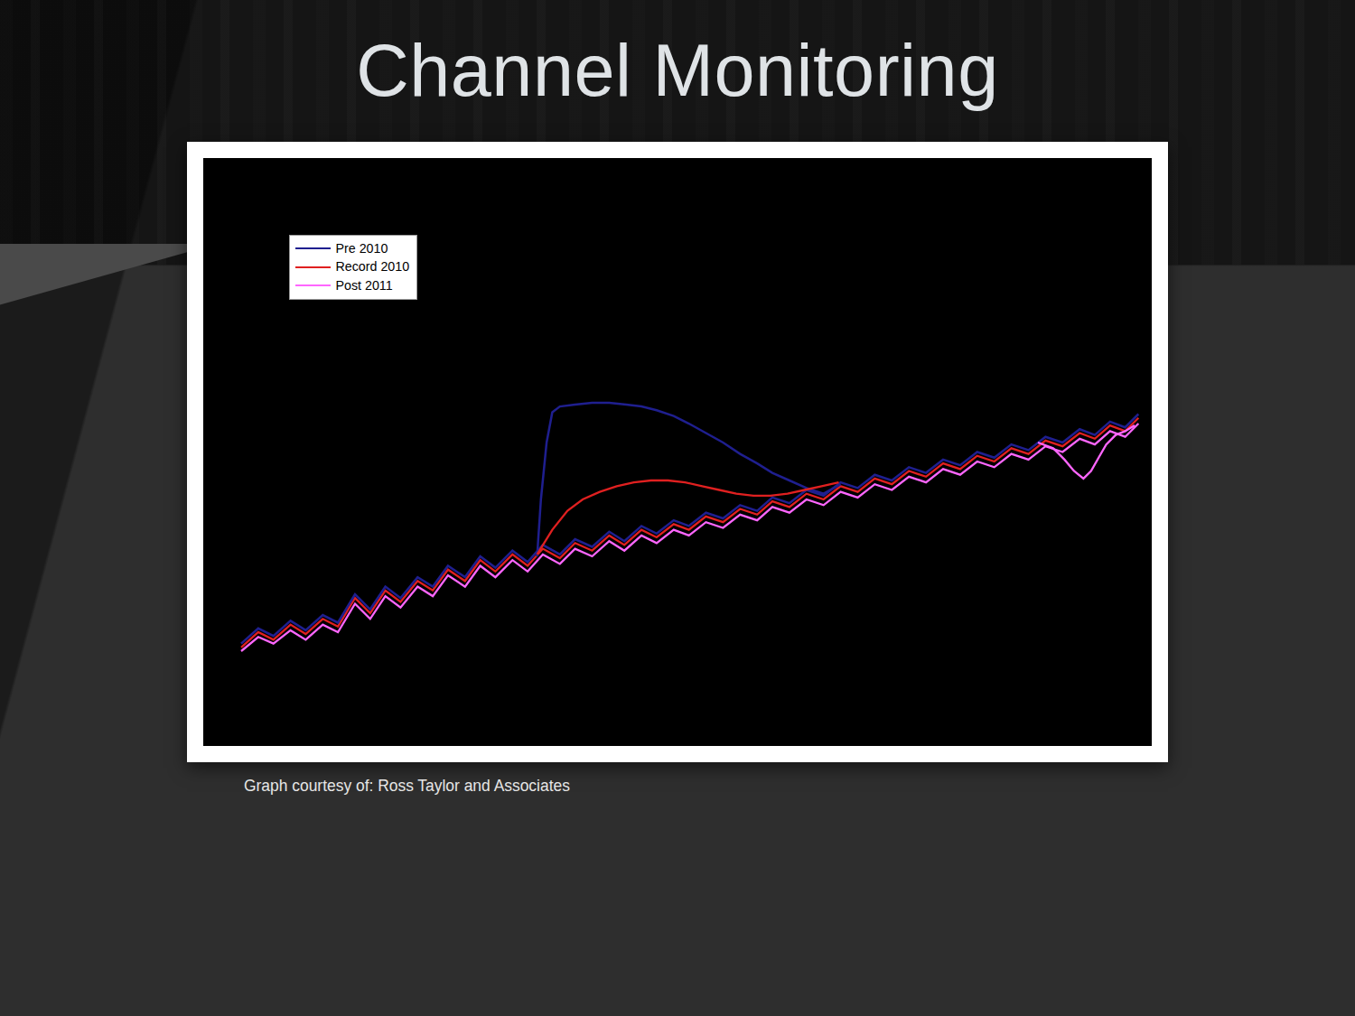Channel Monitoring
Pre 2010
Record 2010
Post 2011
Graph courtesy of: Ross Taylor and Associates